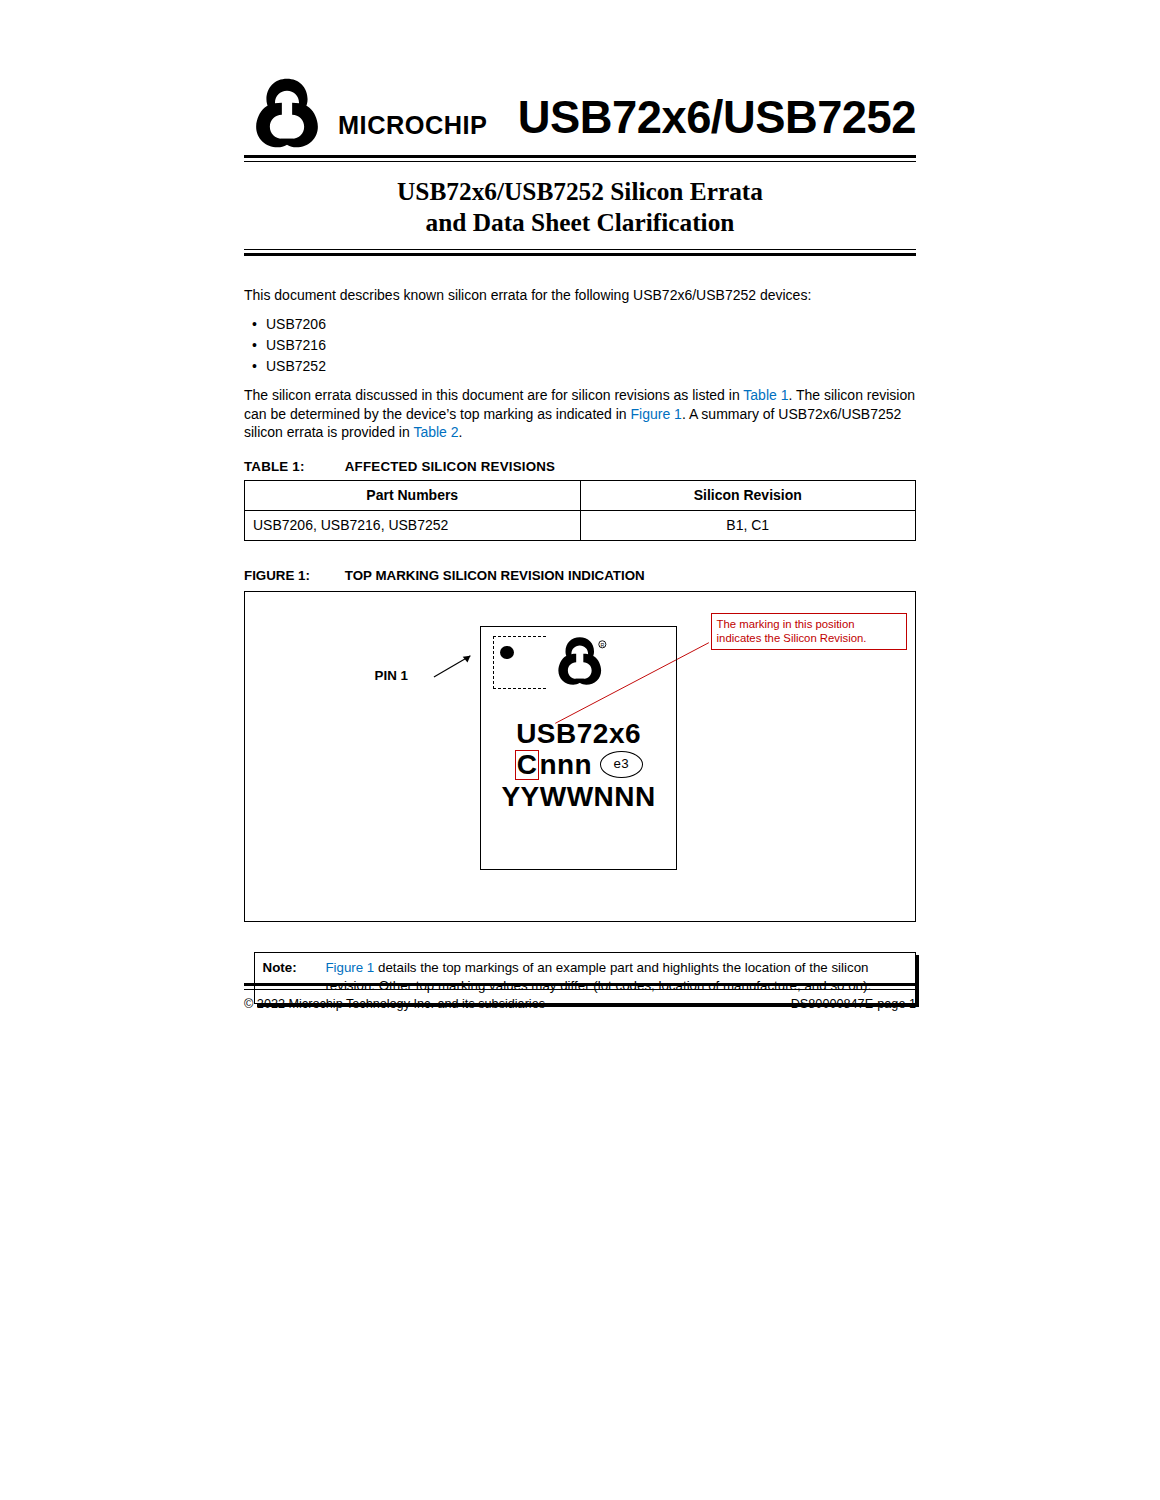MICROCHIP
USB72x6/USB7252
USB72x6/USB7252 Silicon Errata
and Data Sheet Clarification
This document describes known silicon errata for the following USB72x6/USB7252 devices:
USB7206
USB7216
USB7252
The silicon errata discussed in this document are for silicon revisions as listed in Table 1. The silicon revision can be determined by the device’s top marking as indicated in Figure 1. A summary of USB72x6/USB7252 silicon errata is provided in Table 2.
TABLE 1: AFFECTED SILICON REVISIONS
| Part Numbers | Silicon Revision |
| --- | --- |
| USB7206, USB7216, USB7252 | B1, C1 |
FIGURE 1: TOP MARKING SILICON REVISION INDICATION
PIN 1
The marking in this position indicates the Silicon Revision.
R
USB72x6
Cnnn e3
YYWWNNN
Note:
Figure 1 details the top markings of an example part and highlights the location of the silicon revision. Other top marking values may differ (lot codes, location of manufacture, and so on).
© 2022 Microchip Technology Inc. and its subsidiaries
DS80000847E-page 1